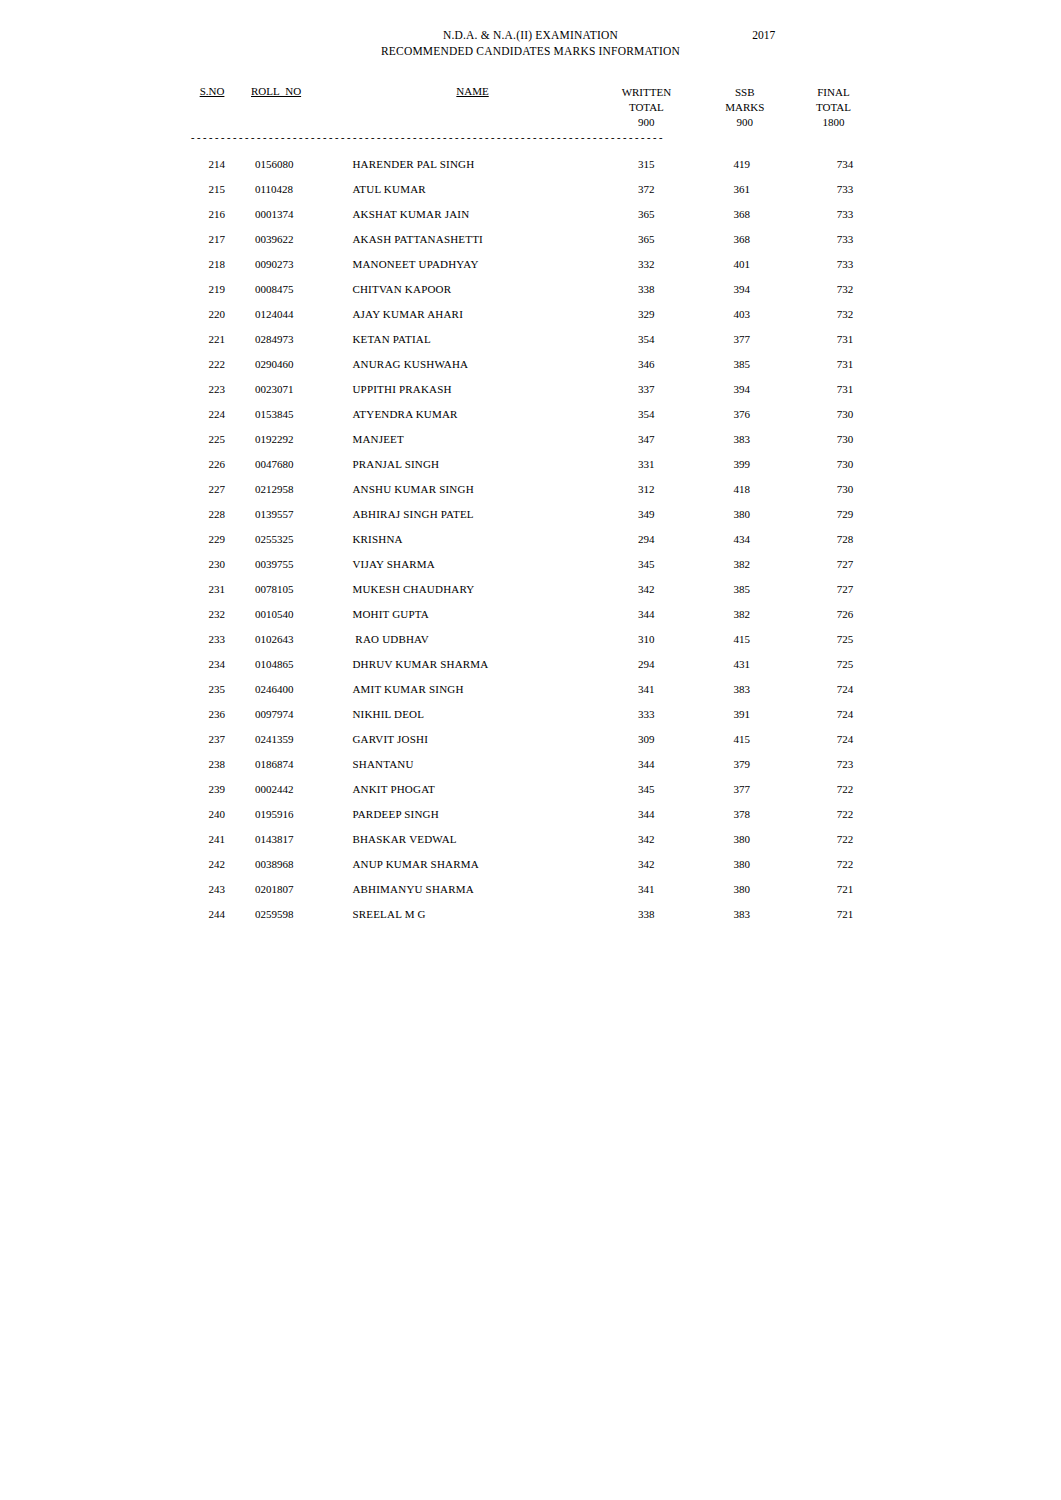2017
N.D.A. & N.A.(II) EXAMINATION
RECOMMENDED CANDIDATES MARKS INFORMATION
| S.NO | ROLL_NO | NAME | WRITTEN TOTAL 900 | SSB MARKS 900 | FINAL TOTAL 1800 |
| --- | --- | --- | --- | --- | --- |
| ------------------------------------------------------------------------------- |
| 214 | 0156080 | HARENDER PAL SINGH | 315 | 419 | 734 |
| 215 | 0110428 | ATUL KUMAR | 372 | 361 | 733 |
| 216 | 0001374 | AKSHAT KUMAR JAIN | 365 | 368 | 733 |
| 217 | 0039622 | AKASH PATTANASHETTI | 365 | 368 | 733 |
| 218 | 0090273 | MANONEET UPADHYAY | 332 | 401 | 733 |
| 219 | 0008475 | CHITVAN KAPOOR | 338 | 394 | 732 |
| 220 | 0124044 | AJAY KUMAR AHARI | 329 | 403 | 732 |
| 221 | 0284973 | KETAN PATIAL | 354 | 377 | 731 |
| 222 | 0290460 | ANURAG KUSHWAHA | 346 | 385 | 731 |
| 223 | 0023071 | UPPITHI PRAKASH | 337 | 394 | 731 |
| 224 | 0153845 | ATYENDRA KUMAR | 354 | 376 | 730 |
| 225 | 0192292 | MANJEET | 347 | 383 | 730 |
| 226 | 0047680 | PRANJAL SINGH | 331 | 399 | 730 |
| 227 | 0212958 | ANSHU KUMAR SINGH | 312 | 418 | 730 |
| 228 | 0139557 | ABHIRAJ SINGH PATEL | 349 | 380 | 729 |
| 229 | 0255325 | KRISHNA | 294 | 434 | 728 |
| 230 | 0039755 | VIJAY SHARMA | 345 | 382 | 727 |
| 231 | 0078105 | MUKESH CHAUDHARY | 342 | 385 | 727 |
| 232 | 0010540 | MOHIT GUPTA | 344 | 382 | 726 |
| 233 | 0102643 | RAO UDBHAV | 310 | 415 | 725 |
| 234 | 0104865 | DHRUV KUMAR SHARMA | 294 | 431 | 725 |
| 235 | 0246400 | AMIT KUMAR SINGH | 341 | 383 | 724 |
| 236 | 0097974 | NIKHIL DEOL | 333 | 391 | 724 |
| 237 | 0241359 | GARVIT JOSHI | 309 | 415 | 724 |
| 238 | 0186874 | SHANTANU | 344 | 379 | 723 |
| 239 | 0002442 | ANKIT PHOGAT | 345 | 377 | 722 |
| 240 | 0195916 | PARDEEP SINGH | 344 | 378 | 722 |
| 241 | 0143817 | BHASKAR VEDWAL | 342 | 380 | 722 |
| 242 | 0038968 | ANUP KUMAR SHARMA | 342 | 380 | 722 |
| 243 | 0201807 | ABHIMANYU SHARMA | 341 | 380 | 721 |
| 244 | 0259598 | SREELAL M G | 338 | 383 | 721 |